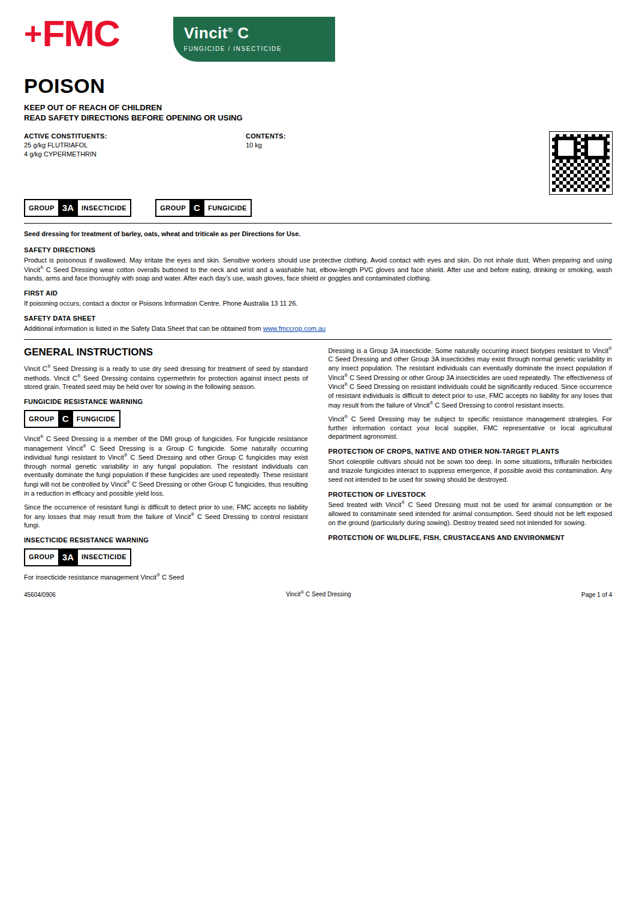+FMC
Vincit® C
FUNGICIDE / INSECTICIDE
POISON
KEEP OUT OF REACH OF CHILDREN
READ SAFETY DIRECTIONS BEFORE OPENING OR USING
ACTIVE CONSTITUENTS:
25 g/kg FLUTRIAFOL
4 g/kg CYPERMETHRIN
CONTENTS:
10 kg
GROUP 3A INSECTICIDE
GROUP CFUNGICIDE
Seed dressing for treatment of barley, oats, wheat and triticale as per Directions for Use.
SAFETY DIRECTIONS
Product is poisonous if swallowed. May irritate the eyes and skin. Sensitive workers should use protective clothing. Avoid contact with eyes and skin. Do not inhale dust. When preparing and using Vincit® C Seed Dressing wear cotton overalls buttoned to the neck and wrist and a washable hat, elbow-length PVC gloves and face shield. After use and before eating, drinking or smoking, wash hands, arms and face thoroughly with soap and water. After each day’s use, wash gloves, face shield or goggles and contaminated clothing.
FIRST AID
If poisoning occurs, contact a doctor or Poisons Information Centre. Phone Australia 13 11 26.
SAFETY DATA SHEET
Additional information is listed in the Safety Data Sheet that can be obtained from www.fmccrop.com.au
GENERAL INSTRUCTIONS
Vincit C® Seed Dressing is a ready to use dry seed dressing for treatment of seed by standard methods. Vincit C® Seed Dressing contains cypermethrin for protection against insect pests of stored grain. Treated seed may be held over for sowing in the following season.
FUNGICIDE RESISTANCE WARNING
GROUP CFUNGICIDE
Vincit® C Seed Dressing is a member of the DMI group of fungicides. For fungicide resistance management Vincit® C Seed Dressing is a Group C fungicide. Some naturally occurring individual fungi resistant to Vincit® C Seed Dressing and other Group C fungicides may exist through normal genetic variability in any fungal population. The resistant individuals can eventually dominate the fungi population if these fungicides are used repeatedly. These resistant fungi will not be controlled by Vincit® C Seed Dressing or other Group C fungicides, thus resulting in a reduction in efficacy and possible yield loss.
Since the occurrence of resistant fungi is difficult to detect prior to use, FMC accepts no liability for any losses that may result from the failure of Vincit® C Seed Dressing to control resistant fungi.
INSECTICIDE RESISTANCE WARNING
GROUP 3A INSECTICIDE
For insecticide resistance management Vincit® C Seed
Dressing is a Group 3A insecticide. Some naturally occurring insect biotypes resistant to Vincit® C Seed Dressing and other Group 3A insecticides may exist through normal genetic variability in any insect population. The resistant individuals can eventually dominate the insect population if Vincit® C Seed Dressing or other Group 3A insecticides are used repeatedly. The effectiveness of Vincit® C Seed Dressing on resistant individuals could be significantly reduced. Since occurrence of resistant individuals is difficult to detect prior to use, FMC accepts no liability for any loses that may result from the failure of Vincit® C Seed Dressing to control resistant insects.
Vincit® C Seed Dressing may be subject to specific resistance management strategies. For further information contact your local supplier, FMC representative or local agricultural department agronomist.
PROTECTION OF CROPS, NATIVE AND OTHER NON-TARGET PLANTS
Short coleoptile cultivars should not be sown too deep. In some situations, trifluralin herbicides and triazole fungicides interact to suppress emergence, if possible avoid this contamination. Any seed not intended to be used for sowing should be destroyed.
PROTECTION OF LIVESTOCK
Seed treated with Vincit® C Seed Dressing must not be used for animal consumption or be allowed to contaminate seed intended for animal consumption. Seed should not be left exposed on the ground (particularly during sowing). Destroy treated seed not intended for sowing.
PROTECTION OF WILDLIFE, FISH, CRUSTACEANS AND ENVIRONMENT
45604/0906
Vincit® C Seed Dressing
Page 1 of 4